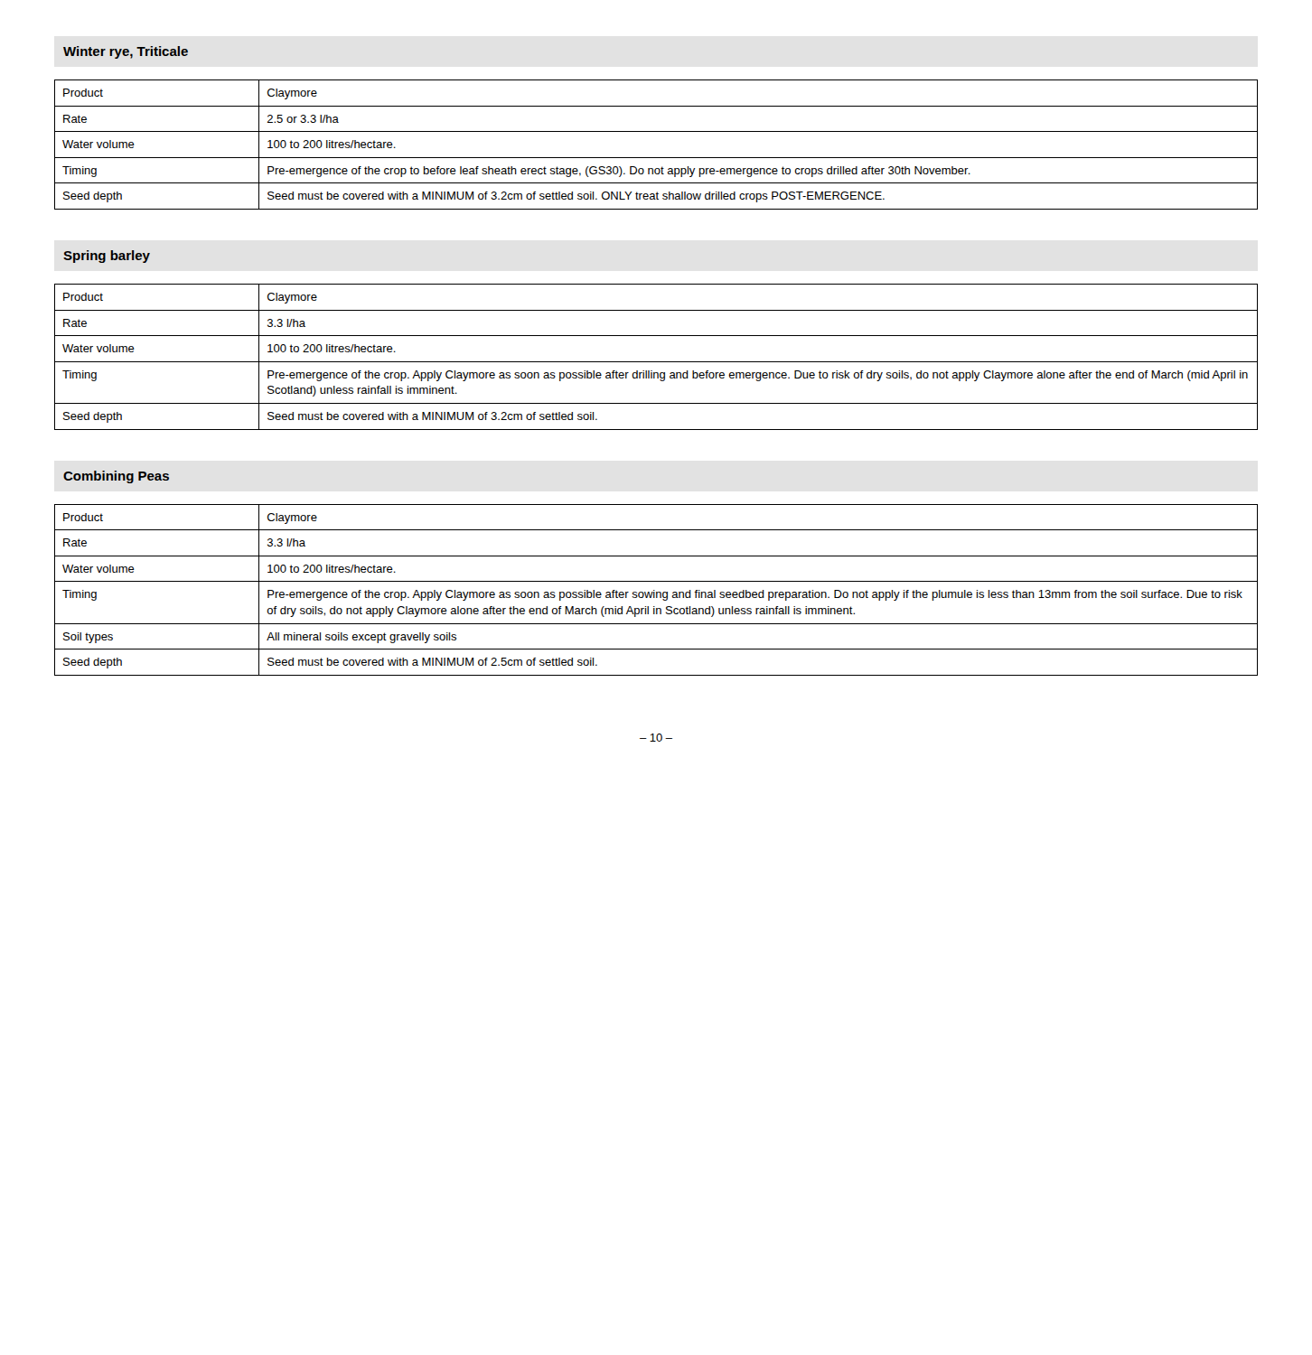Winter rye, Triticale
| Product | Claymore |
| Rate | 2.5 or 3.3 l/ha |
| Water volume | 100 to 200 litres/hectare. |
| Timing | Pre-emergence of the crop to before leaf sheath erect stage, (GS30). Do not apply pre-emergence to crops drilled after 30th November. |
| Seed depth | Seed must be covered with a MINIMUM of 3.2cm of settled soil. ONLY treat shallow drilled crops POST-EMERGENCE. |
Spring barley
| Product | Claymore |
| Rate | 3.3 l/ha |
| Water volume | 100 to 200 litres/hectare. |
| Timing | Pre-emergence of the crop. Apply Claymore as soon as possible after drilling and before emergence. Due to risk of dry soils, do not apply Claymore alone after the end of March (mid April in Scotland) unless rainfall is imminent. |
| Seed depth | Seed must be covered with a MINIMUM of 3.2cm of settled soil. |
Combining Peas
| Product | Claymore |
| Rate | 3.3 l/ha |
| Water volume | 100 to 200 litres/hectare. |
| Timing | Pre-emergence of the crop. Apply Claymore as soon as possible after sowing and final seedbed preparation. Do not apply if the plumule is less than 13mm from the soil surface. Due to risk of dry soils, do not apply Claymore alone after the end of March (mid April in Scotland) unless rainfall is imminent. |
| Soil types | All mineral soils except gravelly soils |
| Seed depth | Seed must be covered with a MINIMUM of 2.5cm of settled soil. |
– 10 –